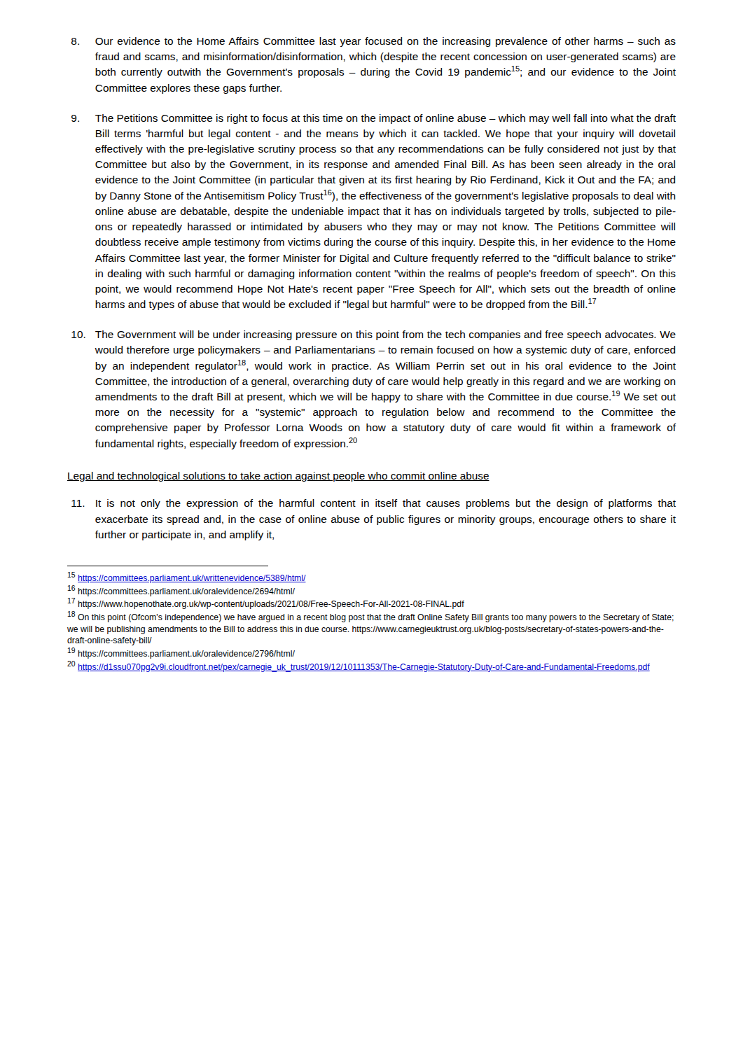Our evidence to the Home Affairs Committee last year focused on the increasing prevalence of other harms – such as fraud and scams, and misinformation/disinformation, which (despite the recent concession on user-generated scams) are both currently outwith the Government's proposals – during the Covid 19 pandemic15; and our evidence to the Joint Committee explores these gaps further.
The Petitions Committee is right to focus at this time on the impact of online abuse – which may well fall into what the draft Bill terms 'harmful but legal content - and the means by which it can tackled. We hope that your inquiry will dovetail effectively with the pre-legislative scrutiny process so that any recommendations can be fully considered not just by that Committee but also by the Government, in its response and amended Final Bill. As has been seen already in the oral evidence to the Joint Committee (in particular that given at its first hearing by Rio Ferdinand, Kick it Out and the FA; and by Danny Stone of the Antisemitism Policy Trust16), the effectiveness of the government's legislative proposals to deal with online abuse are debatable, despite the undeniable impact that it has on individuals targeted by trolls, subjected to pile-ons or repeatedly harassed or intimidated by abusers who they may or may not know. The Petitions Committee will doubtless receive ample testimony from victims during the course of this inquiry. Despite this, in her evidence to the Home Affairs Committee last year, the former Minister for Digital and Culture frequently referred to the "difficult balance to strike" in dealing with such harmful or damaging information content "within the realms of people's freedom of speech". On this point, we would recommend Hope Not Hate's recent paper "Free Speech for All", which sets out the breadth of online harms and types of abuse that would be excluded if "legal but harmful" were to be dropped from the Bill.17
The Government will be under increasing pressure on this point from the tech companies and free speech advocates. We would therefore urge policymakers – and Parliamentarians – to remain focused on how a systemic duty of care, enforced by an independent regulator18, would work in practice. As William Perrin set out in his oral evidence to the Joint Committee, the introduction of a general, overarching duty of care would help greatly in this regard and we are working on amendments to the draft Bill at present, which we will be happy to share with the Committee in due course.19 We set out more on the necessity for a "systemic" approach to regulation below and recommend to the Committee the comprehensive paper by Professor Lorna Woods on how a statutory duty of care would fit within a framework of fundamental rights, especially freedom of expression.20
Legal and technological solutions to take action against people who commit online abuse
It is not only the expression of the harmful content in itself that causes problems but the design of platforms that exacerbate its spread and, in the case of online abuse of public figures or minority groups, encourage others to share it further or participate in, and amplify it,
15 https://committees.parliament.uk/writtenevidence/5389/html/
16 https://committees.parliament.uk/oralevidence/2694/html/
17 https://www.hopenothate.org.uk/wp-content/uploads/2021/08/Free-Speech-For-All-2021-08-FINAL.pdf
18 On this point (Ofcom's independence) we have argued in a recent blog post that the draft Online Safety Bill grants too many powers to the Secretary of State; we will be publishing amendments to the Bill to address this in due course. https://www.carnegieuktrust.org.uk/blog-posts/secretary-of-states-powers-and-the-draft-online-safety-bill/
19 https://committees.parliament.uk/oralevidence/2796/html/
20 https://d1ssu070pg2v9i.cloudfront.net/pex/carnegie_uk_trust/2019/12/10111353/The-Carnegie-Statutory-Duty-of-Care-and-Fundamental-Freedoms.pdf